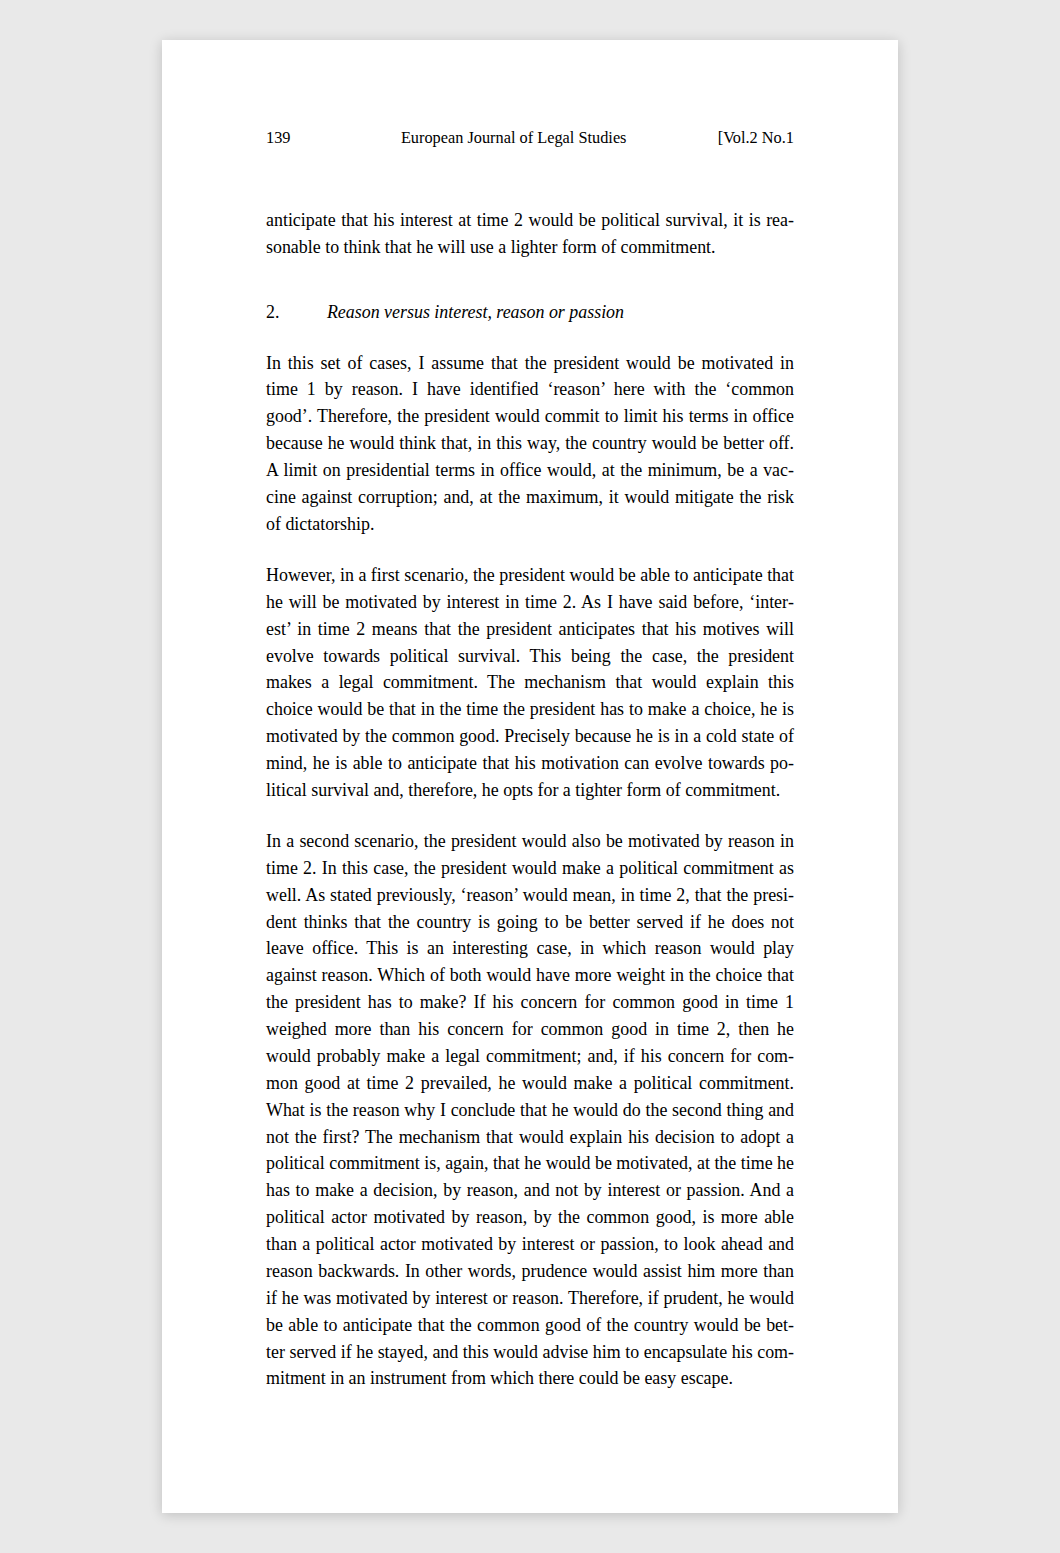139 European Journal of Legal Studies [Vol.2 No.1
anticipate that his interest at time 2 would be political survival, it is reasonable to think that he will use a lighter form of commitment.
2. Reason versus interest, reason or passion
In this set of cases, I assume that the president would be motivated in time 1 by reason. I have identified ‘reason’ here with the ‘common good’. Therefore, the president would commit to limit his terms in office because he would think that, in this way, the country would be better off. A limit on presidential terms in office would, at the minimum, be a vaccine against corruption; and, at the maximum, it would mitigate the risk of dictatorship.
However, in a first scenario, the president would be able to anticipate that he will be motivated by interest in time 2. As I have said before, ‘interest’ in time 2 means that the president anticipates that his motives will evolve towards political survival. This being the case, the president makes a legal commitment. The mechanism that would explain this choice would be that in the time the president has to make a choice, he is motivated by the common good. Precisely because he is in a cold state of mind, he is able to anticipate that his motivation can evolve towards political survival and, therefore, he opts for a tighter form of commitment.
In a second scenario, the president would also be motivated by reason in time 2. In this case, the president would make a political commitment as well. As stated previously, ‘reason’ would mean, in time 2, that the president thinks that the country is going to be better served if he does not leave office. This is an interesting case, in which reason would play against reason. Which of both would have more weight in the choice that the president has to make? If his concern for common good in time 1 weighed more than his concern for common good in time 2, then he would probably make a legal commitment; and, if his concern for common good at time 2 prevailed, he would make a political commitment. What is the reason why I conclude that he would do the second thing and not the first? The mechanism that would explain his decision to adopt a political commitment is, again, that he would be motivated, at the time he has to make a decision, by reason, and not by interest or passion. And a political actor motivated by reason, by the common good, is more able than a political actor motivated by interest or passion, to look ahead and reason backwards. In other words, prudence would assist him more than if he was motivated by interest or reason. Therefore, if prudent, he would be able to anticipate that the common good of the country would be better served if he stayed, and this would advise him to encapsulate his commitment in an instrument from which there could be easy escape.